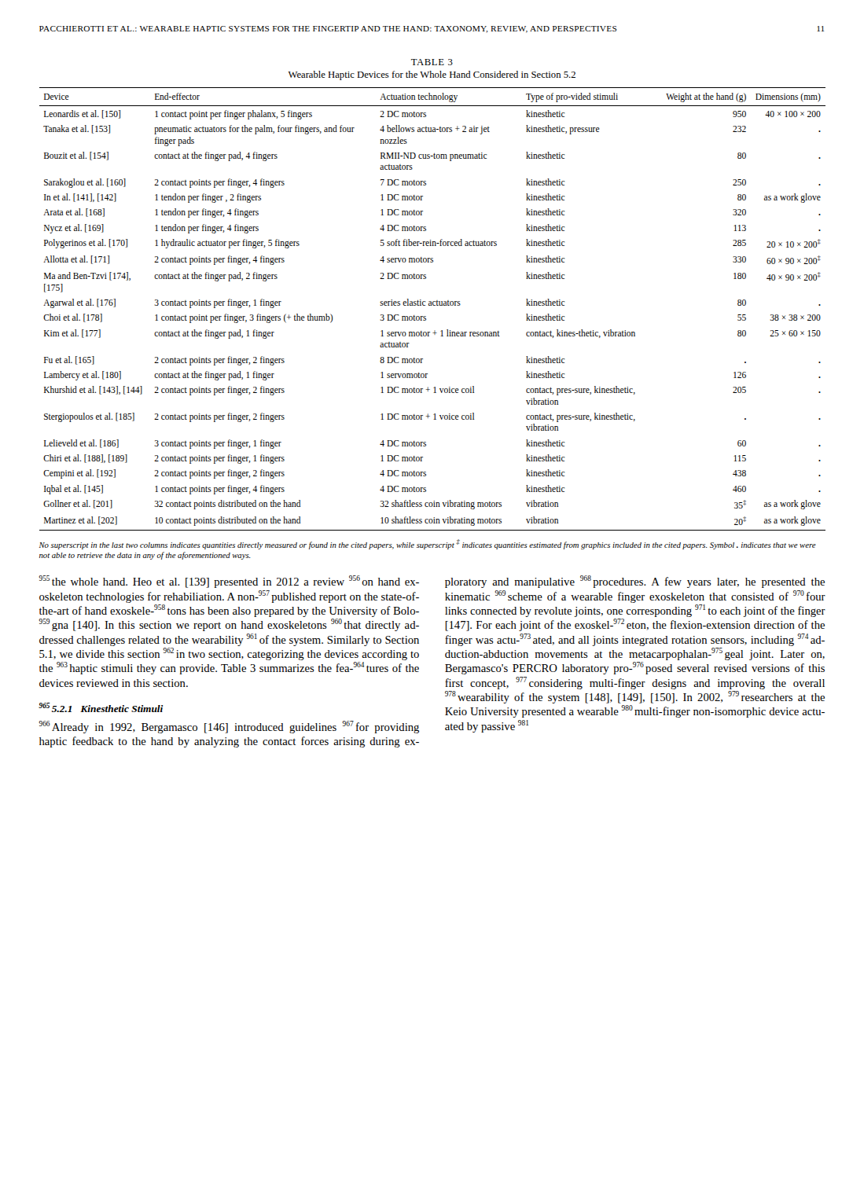Pacchierotti et al.: Wearable Haptic Systems for the Fingertip and the Hand: Taxonomy, Review, and Perspectives 11
TABLE 3 Wearable Haptic Devices for the Whole Hand Considered in Section 5.2
| Device | End-effector | Actuation technology | Type of pro-vided stimuli | Weight at the hand (g) | Dimensions (mm) |
| --- | --- | --- | --- | --- | --- |
| Leonardis et al. [150] | 1 contact point per finger phalanx, 5 fingers | 2 DC motors | kinesthetic | 950 | 40 × 100 × 200 |
| Tanaka et al. [153] | pneumatic actuators for the palm, four fingers, and four finger pads | 4 bellows actua-tors + 2 air jet nozzles | kinesthetic, pressure | 232 | . |
| Bouzit et al. [154] | contact at the finger pad, 4 fingers | RMII-ND cus-tom pneumatic actuators | kinesthetic | 80 | . |
| Sarakoglou et al. [160] | 2 contact points per finger, 4 fingers | 7 DC motors | kinesthetic | 250 | . |
| In et al. [141], [142] | 1 tendon per finger , 2 fingers | 1 DC motor | kinesthetic | 80 | as a work glove |
| Arata et al. [168] | 1 tendon per finger, 4 fingers | 1 DC motor | kinesthetic | 320 | . |
| Nycz et al. [169] | 1 tendon per finger, 4 fingers | 4 DC motors | kinesthetic | 113 | . |
| Polygerinos et al. [170] | 1 hydraulic actuator per finger, 5 fingers | 5 soft fiber-rein-forced actuators | kinesthetic | 285 | 20 × 10 × 200 ‡ |
| Allotta et al. [171] | 2 contact points per finger, 4 fingers | 4 servo motors | kinesthetic | 330 | 60 × 90 × 200 ‡ |
| Ma and Ben-Tzvi [174], [175] | contact at the finger pad, 2 fingers | 2 DC motors | kinesthetic | 180 | 40 × 90 × 200 ‡ |
| Agarwal et al. [176] | 3 contact points per finger, 1 finger | series elastic actuators | kinesthetic | 80 | . |
| Choi et al. [178] | 1 contact point per finger, 3 fingers (+ the thumb) | 3 DC motors | kinesthetic | 55 | 38 × 38 × 200 |
| Kim et al. [177] | contact at the finger pad, 1 finger | 1 servo motor + 1 linear resonant actuator | contact, kines-thetic, vibration | 80 | 25 × 60 × 150 |
| Fu et al. [165] | 2 contact points per finger, 2 fingers | 8 DC motor | kinesthetic | . | . |
| Lambercy et al. [180] | contact at the finger pad, 1 finger | 1 servomotor | kinesthetic | 126 | . |
| Khurshid et al. [143], [144] | 2 contact points per finger, 2 fingers | 1 DC motor + 1 voice coil | contact, pres-sure, kinesthetic, vibration | 205 | . |
| Stergiopoulos et al. [185] | 2 contact points per finger, 2 fingers | 1 DC motor + 1 voice coil | contact, pres-sure, kinesthetic, vibration | . | . |
| Lelieveld et al. [186] | 3 contact points per finger, 1 finger | 4 DC motors | kinesthetic | 60 | . |
| Chiri et al. [188], [189] | 2 contact points per finger, 1 fingers | 1 DC motor | kinesthetic | 115 | . |
| Cempini et al. [192] | 2 contact points per finger, 2 fingers | 4 DC motors | kinesthetic | 438 | . |
| Iqbal et al. [145] | 1 contact points per finger, 4 fingers | 4 DC motors | kinesthetic | 460 | . |
| Gollner et al. [201] | 32 contact points distributed on the hand | 32 shaftless coin vibrating motors | vibration | 35 ‡ | as a work glove |
| Martinez et al. [202] | 10 contact points distributed on the hand | 10 shaftless coin vibrating motors | vibration | 20 ‡ | as a work glove |
No superscript in the last two columns indicates quantities directly measured or found in the cited papers, while superscript ‡ indicates quantities estimated from graphics included in the cited papers. Symbol . indicates that we were not able to retrieve the data in any of the aforementioned ways.
955the whole hand. Heo et al. [139] presented in 2012 a review 956on hand exoskeleton technologies for rehabiliation. A non-957published report on the state-of-the-art of hand exoskele-958tons has been also prepared by the University of Bolo-959gna [140]. In this section we report on hand exoskeletons 960that directly addressed challenges related to the wearability 961of the system. Similarly to Section 5.1, we divide this section 962in two section, categorizing the devices according to the 963haptic stimuli they can provide. Table 3 summarizes the fea-964tures of the devices reviewed in this section.
9655.2.1 Kinesthetic Stimuli
966 Already in 1992, Bergamasco [146] introduced guidelines 967for providing haptic feedback to the hand by analyzing the contact forces arising during exploratory and manipulative 968procedures. A few years later, he presented the kinematic 969scheme of a wearable finger exoskeleton that consisted of 970four links connected by revolute joints, one corresponding 971to each joint of the finger [147]. For each joint of the exoskel-972eton, the flexion-extension direction of the finger was actu-973ated, and all joints integrated rotation sensors, including 974adduction-abduction movements at the metacarpophalan-975geal joint. Later on, Bergamasco's PERCRO laboratory pro-976posed several revised versions of this first concept, 977considering multi-finger designs and improving the overall 978wearability of the system [148], [149], [150]. In 2002, 979researchers at the Keio University presented a wearable 980multi-finger non-isomorphic device actuated by passive 981